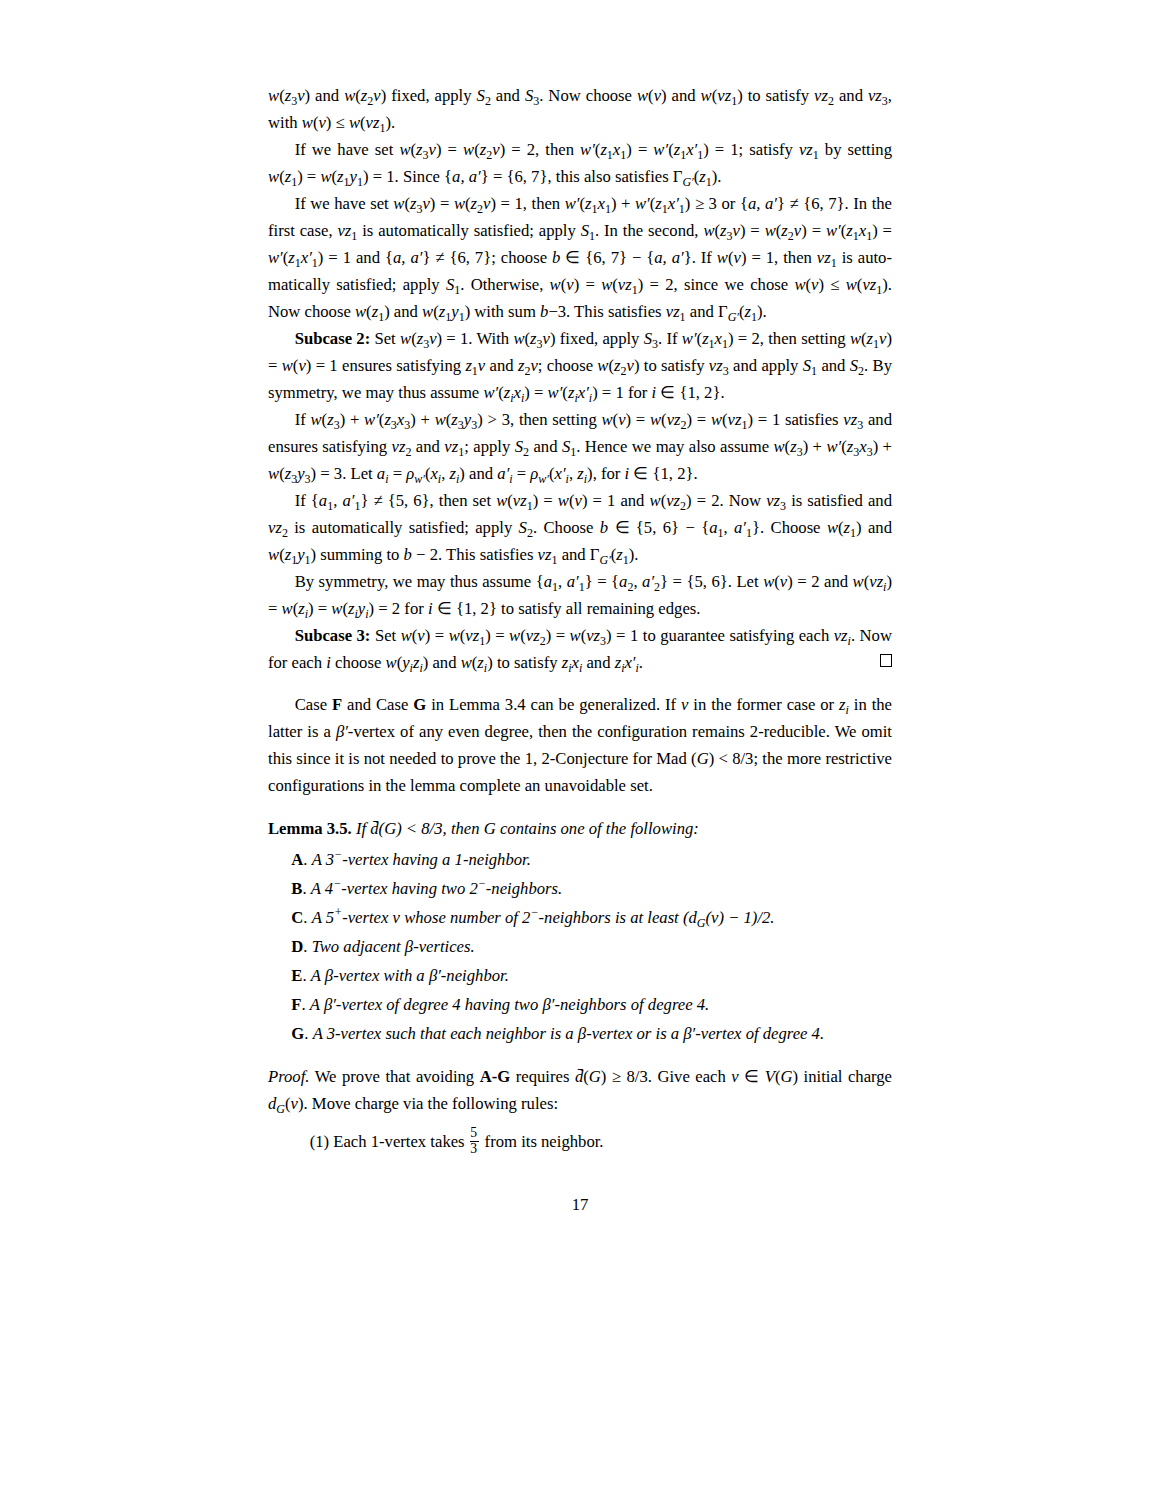w(z3v) and w(z2v) fixed, apply S2 and S3. Now choose w(v) and w(vz1) to satisfy vz2 and vz3, with w(v) ≤ w(vz1).
If we have set w(z3v) = w(z2v) = 2, then w′(z1x1) = w′(z1x′1) = 1; satisfy vz1 by setting w(z1) = w(z1y1) = 1. Since {a, a′} = {6, 7}, this also satisfies ΓG′(z1).
If we have set w(z3v) = w(z2v) = 1, then w′(z1x1) + w′(z1x′1) ≥ 3 or {a, a′} ≠ {6, 7}. In the first case, vz1 is automatically satisfied; apply S1. In the second, w(z3v) = w(z2v) = w′(z1x1) = w′(z1x′1) = 1 and {a, a′} ≠ {6, 7}; choose b ∈ {6, 7} − {a, a′}. If w(v) = 1, then vz1 is automatically satisfied; apply S1. Otherwise, w(v) = w(vz1) = 2, since we chose w(v) ≤ w(vz1). Now choose w(z1) and w(z1y1) with sum b−3. This satisfies vz1 and ΓG′(z1).
Subcase 2: Set w(z3v) = 1. With w(z3v) fixed, apply S3. If w′(z1x1) = 2, then setting w(z1v) = w(v) = 1 ensures satisfying z1v and z2v; choose w(z2v) to satisfy vz3 and apply S1 and S2. By symmetry, we may thus assume w′(zixi) = w′(zix′i) = 1 for i ∈ {1, 2}.
If w(z3) + w′(z3x3) + w(z3y3) > 3, then setting w(v) = w(vz2) = w(vz1) = 1 satisfies vz3 and ensures satisfying vz2 and vz1; apply S2 and S1. Hence we may also assume w(z3) + w′(z3x3) + w(z3y3) = 3. Let ai = ρw′(xi, zi) and a′i = ρw′(x′i, zi), for i ∈ {1, 2}.
If {a1, a′1} ≠ {5, 6}, then set w(vz1) = w(v) = 1 and w(vz2) = 2. Now vz3 is satisfied and vz2 is automatically satisfied; apply S2. Choose b ∈ {5, 6} − {a1, a′1}. Choose w(z1) and w(z1y1) summing to b − 2. This satisfies vz1 and ΓG′(z1).
By symmetry, we may thus assume {a1, a′1} = {a2, a′2} = {5, 6}. Let w(v) = 2 and w(vzi) = w(zi) = w(ziyi) = 2 for i ∈ {1, 2} to satisfy all remaining edges.
Subcase 3: Set w(v) = w(vz1) = w(vz2) = w(vz3) = 1 to guarantee satisfying each vzi. Now for each i choose w(yizi) and w(zi) to satisfy zixi and zix′i.
Case F and Case G in Lemma 3.4 can be generalized. If v in the former case or zi in the latter is a β′-vertex of any even degree, then the configuration remains 2-reducible. We omit this since it is not needed to prove the 1, 2-Conjecture for Mad (G) < 8/3; the more restrictive configurations in the lemma complete an unavoidable set.
Lemma 3.5. If d̄(G) < 8/3, then G contains one of the following:
A. A 3−-vertex having a 1-neighbor.
B. A 4−-vertex having two 2−-neighbors.
C. A 5+-vertex v whose number of 2−-neighbors is at least (dG(v) − 1)/2.
D. Two adjacent β-vertices.
E. A β-vertex with a β′-neighbor.
F. A β′-vertex of degree 4 having two β′-neighbors of degree 4.
G. A 3-vertex such that each neighbor is a β-vertex or is a β′-vertex of degree 4.
Proof. We prove that avoiding A-G requires d̄(G) ≥ 8/3. Give each v ∈ V(G) initial charge dG(v). Move charge via the following rules:
(1) Each 1-vertex takes 53 from its neighbor.
17